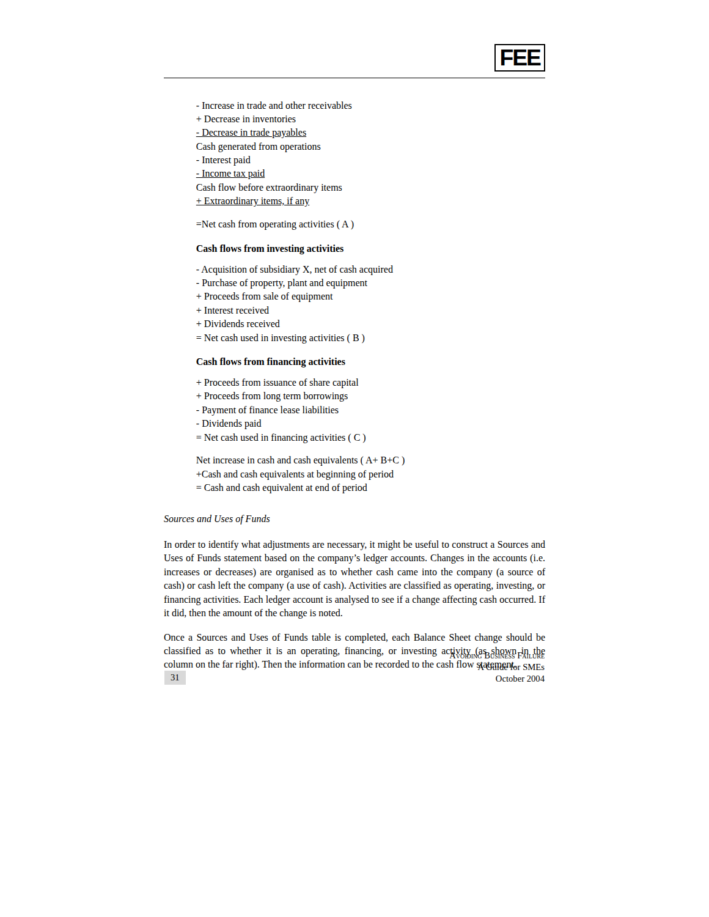FEE
- Increase in trade and other receivables
+ Decrease in inventories
- Decrease in trade payables
Cash generated from operations
- Interest paid
- Income tax paid
Cash flow before extraordinary items
+ Extraordinary items, if any
=Net cash from operating activities ( A )
Cash flows from investing activities
- Acquisition of subsidiary X, net of cash acquired
- Purchase of property, plant and equipment
+ Proceeds from sale of equipment
+ Interest received
+ Dividends received
= Net cash used in investing activities ( B )
Cash flows from financing activities
+ Proceeds from issuance of share capital
+ Proceeds from long term borrowings
- Payment of finance lease liabilities
- Dividends paid
= Net cash used in financing activities ( C )
Net increase in cash and cash equivalents ( A+ B+C )
+Cash and cash equivalents at beginning of period
= Cash and cash equivalent at end of period
Sources and Uses of Funds
In order to identify what adjustments are necessary, it might be useful to construct a Sources and Uses of Funds statement based on the company’s ledger accounts. Changes in the accounts (i.e. increases or decreases) are organised as to whether cash came into the company (a source of cash) or cash left the company (a use of cash). Activities are classified as operating, investing, or financing activities. Each ledger account is analysed to see if a change affecting cash occurred. If it did, then the amount of the change is noted.
Once a Sources and Uses of Funds table is completed, each Balance Sheet change should be classified as to whether it is an operating, financing, or investing activity (as shown in the column on the far right). Then the information can be recorded to the cash flow statement.
| 31 | Avoiding Business Failure A Guide for SMEs October 2004 |